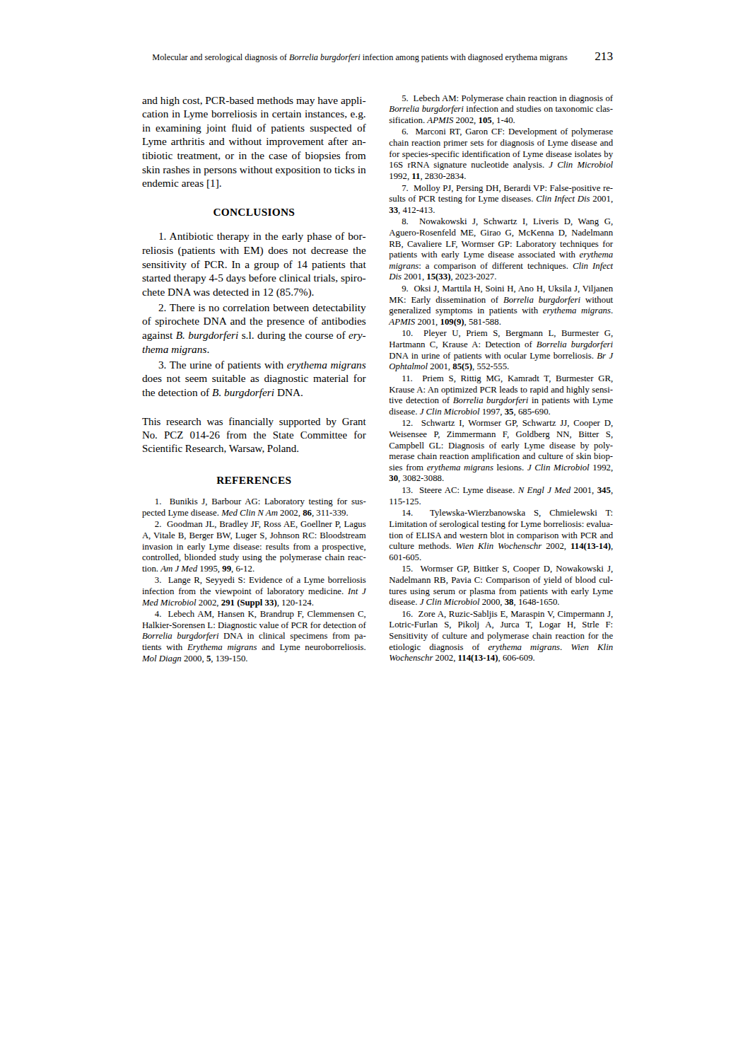Molecular and serological diagnosis of Borrelia burgdorferi infection among patients with diagnosed erythema migrans
213
and high cost, PCR-based methods may have application in Lyme borreliosis in certain instances, e.g. in examining joint fluid of patients suspected of Lyme arthritis and without improvement after antibiotic treatment, or in the case of biopsies from skin rashes in persons without exposition to ticks in endemic areas [1].
Conclusions
1. Antibiotic therapy in the early phase of borreliosis (patients with EM) does not decrease the sensitivity of PCR. In a group of 14 patients that started therapy 4-5 days before clinical trials, spirochete DNA was detected in 12 (85.7%).
2. There is no correlation between detectability of spirochete DNA and the presence of antibodies against B. burgdorferi s.l. during the course of erythema migrans.
3. The urine of patients with erythema migrans does not seem suitable as diagnostic material for the detection of B. burgdorferi DNA.
This research was financially supported by Grant No. PCZ 014-26 from the State Committee for Scientific Research, Warsaw, Poland.
References
1. Bunikis J, Barbour AG: Laboratory testing for suspected Lyme disease. Med Clin N Am 2002, 86, 311-339.
2. Goodman JL, Bradley JF, Ross AE, Goellner P, Lagus A, Vitale B, Berger BW, Luger S, Johnson RC: Bloodstream invasion in early Lyme disease: results from a prospective, controlled, blionded study using the polymerase chain reaction. Am J Med 1995, 99, 6-12.
3. Lange R, Seyyedi S: Evidence of a Lyme borreliosis infection from the viewpoint of laboratory medicine. Int J Med Microbiol 2002, 291 (Suppl 33), 120-124.
4. Lebech AM, Hansen K, Brandrup F, Clemmensen C, Halkier-Sorensen L: Diagnostic value of PCR for detection of Borrelia burgdorferi DNA in clinical specimens from patients with Erythema migrans and Lyme neuroborreliosis. Mol Diagn 2000, 5, 139-150.
5. Lebech AM: Polymerase chain reaction in diagnosis of Borrelia burgdorferi infection and studies on taxonomic classification. APMIS 2002, 105, 1-40.
6. Marconi RT, Garon CF: Development of polymerase chain reaction primer sets for diagnosis of Lyme disease and for species-specific identification of Lyme disease isolates by 16S rRNA signature nucleotide analysis. J Clin Microbiol 1992, 11, 2830-2834.
7. Molloy PJ, Persing DH, Berardi VP: False-positive results of PCR testing for Lyme diseases. Clin Infect Dis 2001, 33, 412-413.
8. Nowakowski J, Schwartz I, Liveris D, Wang G, Aguero-Rosenfeld ME, Girao G, McKenna D, Nadelmann RB, Cavaliere LF, Wormser GP: Laboratory techniques for patients with early Lyme disease associated with erythema migrans: a comparison of different techniques. Clin Infect Dis 2001, 15(33), 2023-2027.
9. Oksi J, Marttila H, Soini H, Ano H, Uksila J, Viljanen MK: Early dissemination of Borrelia burgdorferi without generalized symptoms in patients with erythema migrans. APMIS 2001, 109(9), 581-588.
10. Pleyer U, Priem S, Bergmann L, Burmester G, Hartmann C, Krause A: Detection of Borrelia burgdorferi DNA in urine of patients with ocular Lyme borreliosis. Br J Ophtalmol 2001, 85(5), 552-555.
11. Priem S, Rittig MG, Kamradt T, Burmester GR, Krause A: An optimized PCR leads to rapid and highly sensitive detection of Borrelia burgdorferi in patients with Lyme disease. J Clin Microbiol 1997, 35, 685-690.
12. Schwartz I, Wormser GP, Schwartz JJ, Cooper D, Weisensee P, Zimmermann F, Goldberg NN, Bitter S, Campbell GL: Diagnosis of early Lyme disease by polymerase chain reaction amplification and culture of skin biopsies from erythema migrans lesions. J Clin Microbiol 1992, 30, 3082-3088.
13. Steere AC: Lyme disease. N Engl J Med 2001, 345, 115-125.
14. Tylewska-Wierzbanowska S, Chmielewski T: Limitation of serological testing for Lyme borreliosis: evaluation of ELISA and western blot in comparison with PCR and culture methods. Wien Klin Wochenschr 2002, 114(13-14), 601-605.
15. Wormser GP, Bittker S, Cooper D, Nowakowski J, Nadelmann RB, Pavia C: Comparison of yield of blood cultures using serum or plasma from patients with early Lyme disease. J Clin Microbiol 2000, 38, 1648-1650.
16. Zore A, Ruzic-Sabljis E, Maraspin V, Cimpermann J, Lotric-Furlan S, Pikolj A, Jurca T, Logar H, Strle F: Sensitivity of culture and polymerase chain reaction for the etiologic diagnosis of erythema migrans. Wien Klin Wochenschr 2002, 114(13-14), 606-609.